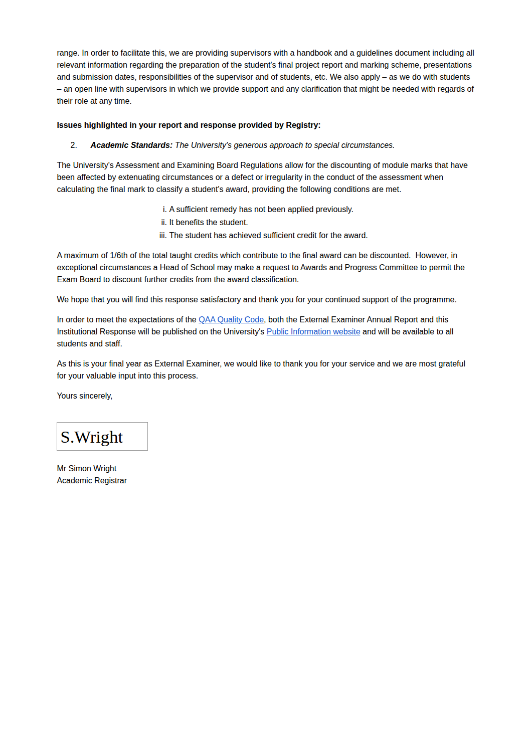range. In order to facilitate this, we are providing supervisors with a handbook and a guidelines document including all relevant information regarding the preparation of the student's final project report and marking scheme, presentations and submission dates, responsibilities of the supervisor and of students, etc. We also apply – as we do with students – an open line with supervisors in which we provide support and any clarification that might be needed with regards of their role at any time.
Issues highlighted in your report and response provided by Registry:
2. Academic Standards: The University's generous approach to special circumstances.
The University's Assessment and Examining Board Regulations allow for the discounting of module marks that have been affected by extenuating circumstances or a defect or irregularity in the conduct of the assessment when calculating the final mark to classify a student's award, providing the following conditions are met.
A sufficient remedy has not been applied previously.
It benefits the student.
The student has achieved sufficient credit for the award.
A maximum of 1/6th of the total taught credits which contribute to the final award can be discounted. However, in exceptional circumstances a Head of School may make a request to Awards and Progress Committee to permit the Exam Board to discount further credits from the award classification.
We hope that you will find this response satisfactory and thank you for your continued support of the programme.
In order to meet the expectations of the QAA Quality Code, both the External Examiner Annual Report and this Institutional Response will be published on the University's Public Information website and will be available to all students and staff.
As this is your final year as External Examiner, we would like to thank you for your service and we are most grateful for your valuable input into this process.
Yours sincerely,
S.Wright
Mr Simon Wright
Academic Registrar